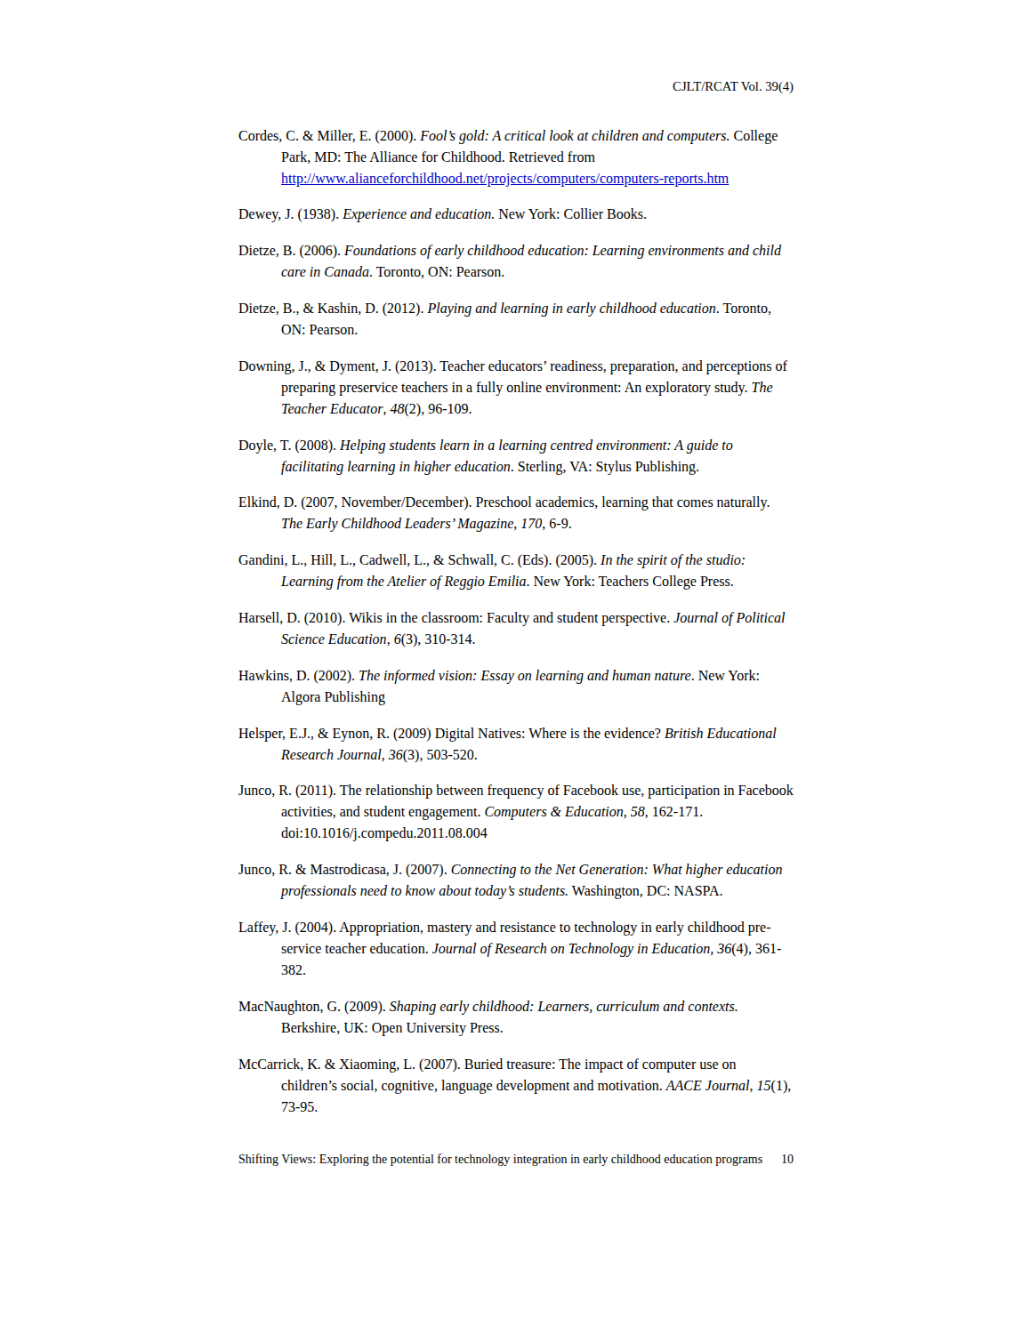CJLT/RCAT Vol. 39(4)
Cordes, C. & Miller, E. (2000). Fool’s gold: A critical look at children and computers. College Park, MD: The Alliance for Childhood. Retrieved from http://www.alianceforchildhood.net/projects/computers/computers-reports.htm
Dewey, J. (1938). Experience and education. New York: Collier Books.
Dietze, B. (2006). Foundations of early childhood education: Learning environments and child care in Canada. Toronto, ON: Pearson.
Dietze, B., & Kashin, D. (2012). Playing and learning in early childhood education. Toronto, ON: Pearson.
Downing, J., & Dyment, J. (2013). Teacher educators’ readiness, preparation, and perceptions of preparing preservice teachers in a fully online environment: An exploratory study. The Teacher Educator, 48(2), 96-109.
Doyle, T. (2008). Helping students learn in a learning centred environment: A guide to facilitating learning in higher education. Sterling, VA: Stylus Publishing.
Elkind, D. (2007, November/December). Preschool academics, learning that comes naturally. The Early Childhood Leaders’ Magazine, 170, 6-9.
Gandini, L., Hill, L., Cadwell, L., & Schwall, C. (Eds). (2005). In the spirit of the studio: Learning from the Atelier of Reggio Emilia. New York: Teachers College Press.
Harsell, D. (2010). Wikis in the classroom: Faculty and student perspective. Journal of Political Science Education, 6(3), 310-314.
Hawkins, D. (2002). The informed vision: Essay on learning and human nature. New York: Algora Publishing
Helsper, E.J., & Eynon, R. (2009) Digital Natives: Where is the evidence? British Educational Research Journal, 36(3), 503-520.
Junco, R. (2011). The relationship between frequency of Facebook use, participation in Facebook activities, and student engagement. Computers & Education, 58, 162-171. doi:10.1016/j.compedu.2011.08.004
Junco, R. & Mastrodicasa, J. (2007). Connecting to the Net Generation: What higher education professionals need to know about today’s students. Washington, DC: NASPA.
Laffey, J. (2004). Appropriation, mastery and resistance to technology in early childhood pre-service teacher education. Journal of Research on Technology in Education, 36(4), 361-382.
MacNaughton, G. (2009). Shaping early childhood: Learners, curriculum and contexts. Berkshire, UK: Open University Press.
McCarrick, K. & Xiaoming, L. (2007). Buried treasure: The impact of computer use on children’s social, cognitive, language development and motivation. AACE Journal, 15(1), 73-95.
Shifting Views: Exploring the potential for technology integration in early childhood education programs 10